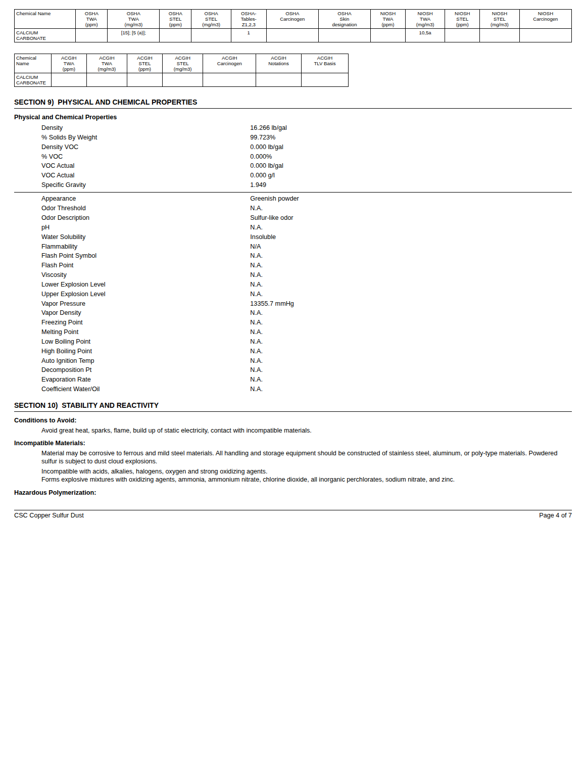| Chemical Name | OSHA TWA (ppm) | OSHA TWA (mg/m3) | OSHA STEL (ppm) | OSHA STEL (mg/m3) | OSHA- Tables- Z1,2,3 | OSHA Carcinogen | OSHA Skin designation | NIOSH TWA (ppm) | NIOSH TWA (mg/m3) | NIOSH STEL (ppm) | NIOSH STEL (mg/m3) | NIOSH Carcinogen |
| --- | --- | --- | --- | --- | --- | --- | --- | --- | --- | --- | --- | --- |
| CALCIUM CARBONATE | | [15]; [5 (a)]; | | | 1 | | | | 10,5a | | | |
| Chemical Name | ACGIH TWA (ppm) | ACGIH TWA (mg/m3) | ACGIH STEL (ppm) | ACGIH STEL (mg/m3) | ACGIH Carcinogen | ACGIH Notations | ACGIH TLV Basis |
| --- | --- | --- | --- | --- | --- | --- | --- |
| CALCIUM CARBONATE | | | | | | | |
SECTION 9) PHYSICAL AND CHEMICAL PROPERTIES
Physical and Chemical Properties
| Density | 16.266 lb/gal |
| % Solids By Weight | 99.723% |
| Density VOC | 0.000 lb/gal |
| % VOC | 0.000% |
| VOC Actual | 0.000 lb/gal |
| VOC Actual | 0.000 g/l |
| Specific Gravity | 1.949 |
| Appearance | Greenish powder |
| Odor Threshold | N.A. |
| Odor Description | Sulfur-like odor |
| pH | N.A. |
| Water Solubility | Insoluble |
| Flammability | N/A |
| Flash Point Symbol | N.A. |
| Flash Point | N.A. |
| Viscosity | N.A. |
| Lower Explosion Level | N.A. |
| Upper Explosion Level | N.A. |
| Vapor Pressure | 13355.7 mmHg |
| Vapor Density | N.A. |
| Freezing Point | N.A. |
| Melting Point | N.A. |
| Low Boiling Point | N.A. |
| High Boiling Point | N.A. |
| Auto Ignition Temp | N.A. |
| Decomposition Pt | N.A. |
| Evaporation Rate | N.A. |
| Coefficient Water/Oil | N.A. |
SECTION 10) STABILITY AND REACTIVITY
Conditions to Avoid:
Avoid great heat, sparks, flame, build up of static electricity, contact with incompatible materials.
Incompatible Materials:
Material may be corrosive to ferrous and mild steel materials. All handling and storage equipment should be constructed of stainless steel, aluminum, or poly-type materials. Powdered sulfur is subject to dust cloud explosions.
Incompatible with acids, alkalies, halogens, oxygen and strong oxidizing agents.
Forms explosive mixtures with oxidizing agents, ammonia, ammonium nitrate, chlorine dioxide, all inorganic perchlorates, sodium nitrate, and zinc.
Hazardous Polymerization:
CSC Copper Sulfur Dust
Page 4 of 7